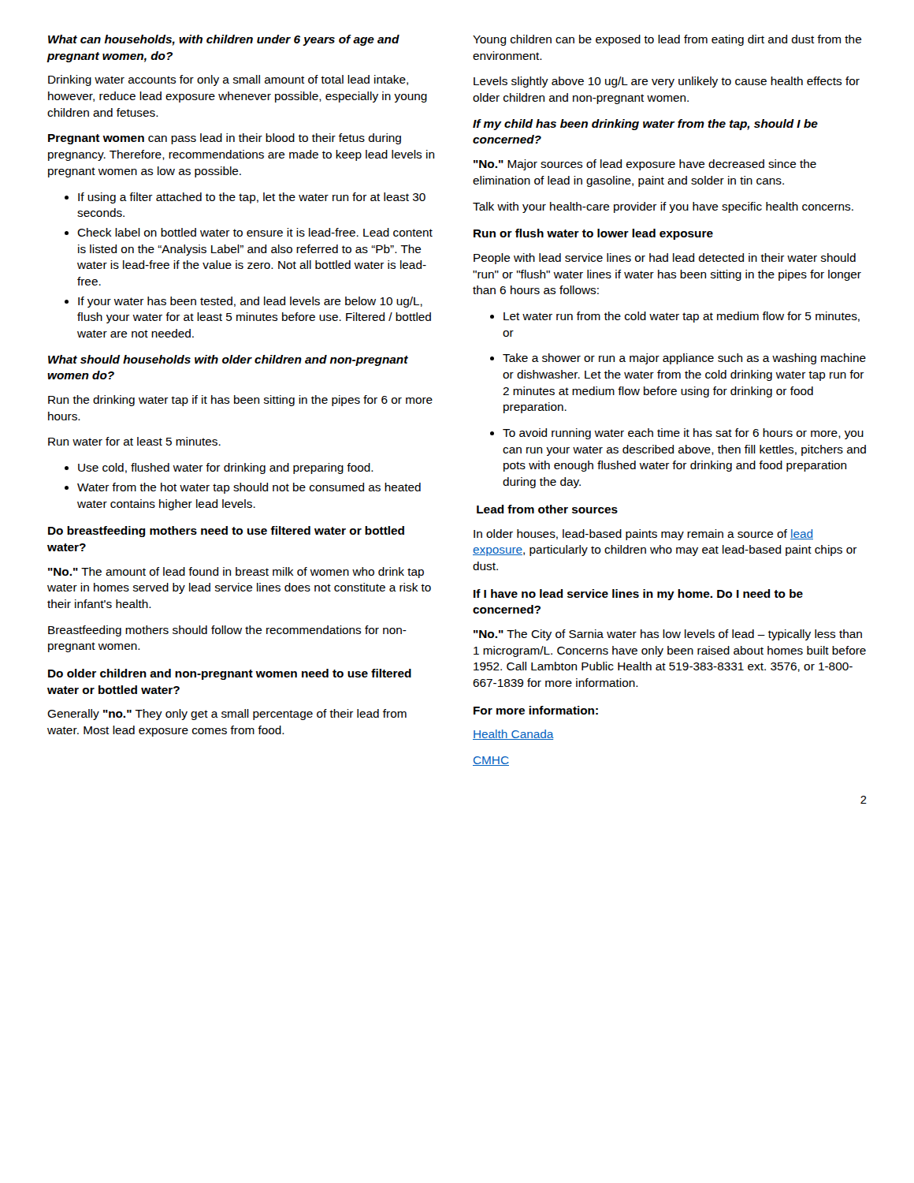What can households, with children under 6 years of age and pregnant women, do?
Drinking water accounts for only a small amount of total lead intake, however, reduce lead exposure whenever possible, especially in young children and fetuses.
Pregnant women can pass lead in their blood to their fetus during pregnancy. Therefore, recommendations are made to keep lead levels in pregnant women as low as possible.
If using a filter attached to the tap, let the water run for at least 30 seconds.
Check label on bottled water to ensure it is lead-free. Lead content is listed on the “Analysis Label” and also referred to as “Pb”. The water is lead-free if the value is zero. Not all bottled water is lead-free.
If your water has been tested, and lead levels are below 10 ug/L, flush your water for at least 5 minutes before use. Filtered / bottled water are not needed.
What should households with older children and non-pregnant women do?
Run the drinking water tap if it has been sitting in the pipes for 6 or more hours.
Run water for at least 5 minutes.
Use cold, flushed water for drinking and preparing food.
Water from the hot water tap should not be consumed as heated water contains higher lead levels.
Do breastfeeding mothers need to use filtered water or bottled water?
"No." The amount of lead found in breast milk of women who drink tap water in homes served by lead service lines does not constitute a risk to their infant's health.
Breastfeeding mothers should follow the recommendations for non-pregnant women.
Do older children and non-pregnant women need to use filtered water or bottled water?
Generally "no." They only get a small percentage of their lead from water. Most lead exposure comes from food.
Young children can be exposed to lead from eating dirt and dust from the environment.
Levels slightly above 10 ug/L are very unlikely to cause health effects for older children and non-pregnant women.
If my child has been drinking water from the tap, should I be concerned?
"No." Major sources of lead exposure have decreased since the elimination of lead in gasoline, paint and solder in tin cans.
Talk with your health-care provider if you have specific health concerns.
Run or flush water to lower lead exposure
People with lead service lines or had lead detected in their water should "run" or "flush" water lines if water has been sitting in the pipes for longer than 6 hours as follows:
Let water run from the cold water tap at medium flow for 5 minutes, or
Take a shower or run a major appliance such as a washing machine or dishwasher. Let the water from the cold drinking water tap run for 2 minutes at medium flow before using for drinking or food preparation.
To avoid running water each time it has sat for 6 hours or more, you can run your water as described above, then fill kettles, pitchers and pots with enough flushed water for drinking and food preparation during the day.
Lead from other sources
In older houses, lead-based paints may remain a source of lead exposure, particularly to children who may eat lead-based paint chips or dust.
If I have no lead service lines in my home. Do I need to be concerned?
"No." The City of Sarnia water has low levels of lead – typically less than 1 microgram/L. Concerns have only been raised about homes built before 1952. Call Lambton Public Health at 519-383-8331 ext. 3576, or 1-800-667-1839 for more information.
For more information:
Health Canada
CMHC
2